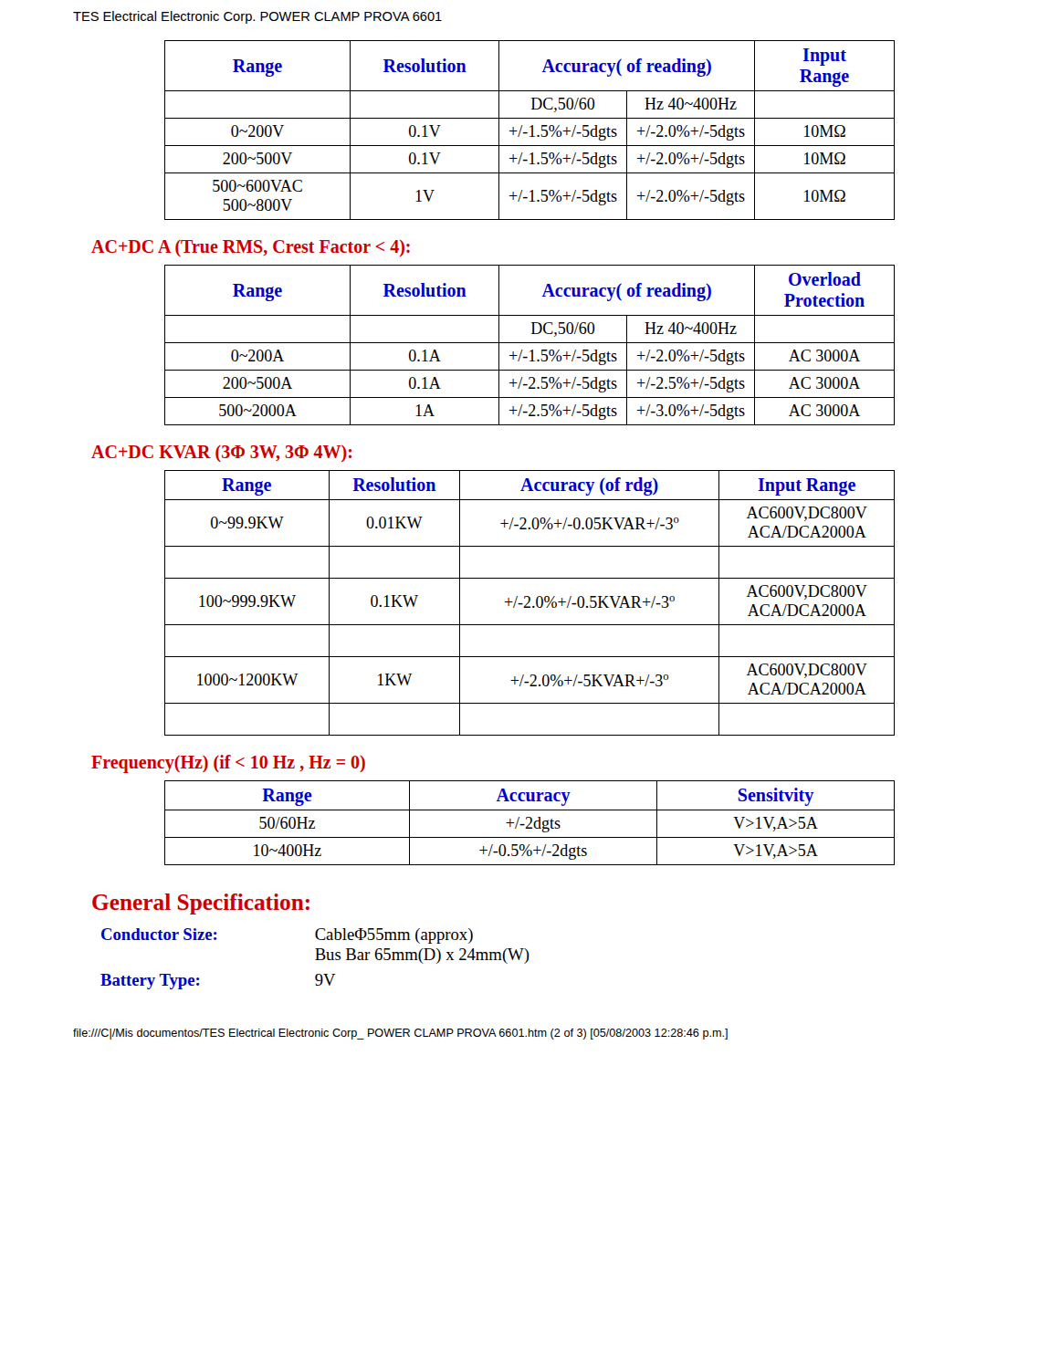TES Electrical Electronic Corp. POWER CLAMP PROVA 6601
| Range | Resolution | Accuracy( of reading) | Input Range |
| --- | --- | --- | --- |
| | | DC,50/60 | Hz 40~400Hz | |
| 0~200V | 0.1V | +/-1.5%+/-5dgts | +/-2.0%+/-5dgts | 10MΩ |
| 200~500V | 0.1V | +/-1.5%+/-5dgts | +/-2.0%+/-5dgts | 10MΩ |
| 500~600VAC 500~800V | 1V | +/-1.5%+/-5dgts | +/-2.0%+/-5dgts | 10MΩ |
AC+DC A (True RMS, Crest Factor < 4):
| Range | Resolution | Accuracy( of reading) | Overload Protection |
| --- | --- | --- | --- |
| | | DC,50/60 | Hz 40~400Hz | |
| 0~200A | 0.1A | +/-1.5%+/-5dgts | +/-2.0%+/-5dgts | AC 3000A |
| 200~500A | 0.1A | +/-2.5%+/-5dgts | +/-2.5%+/-5dgts | AC 3000A |
| 500~2000A | 1A | +/-2.5%+/-5dgts | +/-3.0%+/-5dgts | AC 3000A |
AC+DC KVAR (3Φ 3W, 3Φ 4W):
| Range | Resolution | Accuracy (of rdg) | Input Range |
| --- | --- | --- | --- |
| 0~99.9KW | 0.01KW | +/-2.0%+/-0.05KVAR+/-3 o | AC600V,DC800V ACA/DCA2000A |
| 100~999.9KW | 0.1KW | +/-2.0%+/-0.5KVAR+/-3 o | AC600V,DC800V ACA/DCA2000A |
| 1000~1200KW | 1KW | +/-2.0%+/-5KVAR+/-3 o | AC600V,DC800V ACA/DCA2000A |
Frequency(Hz) (if < 10 Hz , Hz = 0)
| Range | Accuracy | Sensitvity |
| --- | --- | --- |
| 50/60Hz | +/-2dgts | V>1V,A>5A |
| 10~400Hz | +/-0.5%+/-2dgts | V>1V,A>5A |
General Specification:
Conductor Size: CableΦ55mm (approx)
Bus Bar 65mm(D) x 24mm(W)
Battery Type: 9V
file:///C|/Mis documentos/TES Electrical Electronic Corp_ POWER CLAMP PROVA 6601.htm (2 of 3) [05/08/2003 12:28:46 p.m.]